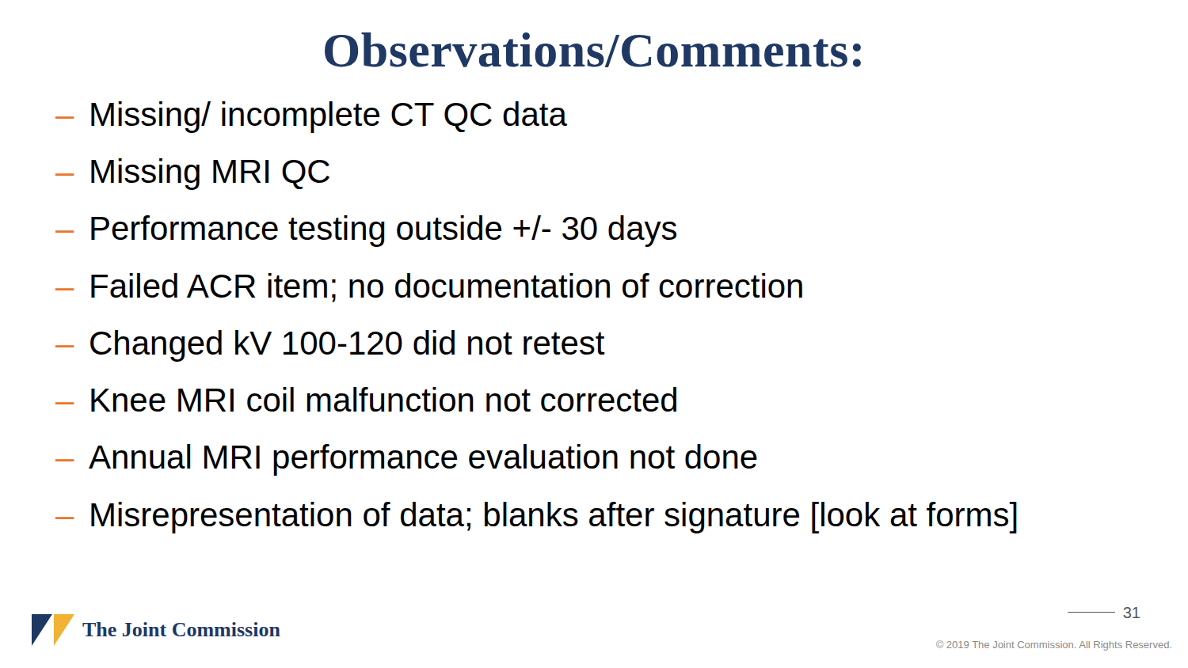Observations/Comments:
Missing/ incomplete CT QC data
Missing MRI QC
Performance testing outside +/- 30 days
Failed ACR item; no documentation of correction
Changed kV 100-120 did not retest
Knee MRI coil malfunction not corrected
Annual MRI performance evaluation not done
Misrepresentation of data; blanks after signature [look at forms]
The Joint Commission
31
© 2019 The Joint Commission. All Rights Reserved.